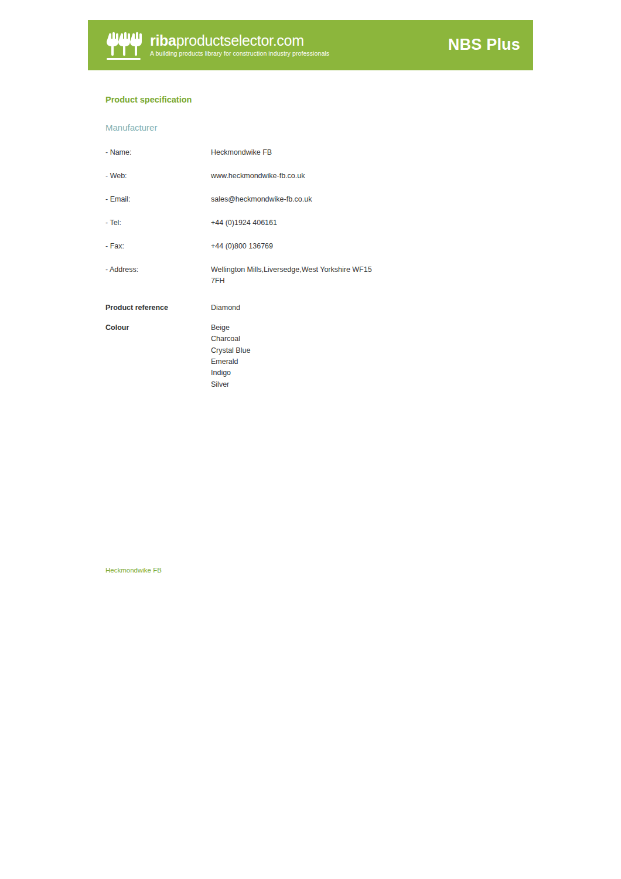riba productselector.com
A building products library for construction industry professionals
NBS Plus
Product specification
Manufacturer
| - Name: | Heckmondwike FB |
| - Web: | www.heckmondwike-fb.co.uk |
| - Email: | sales@heckmondwike-fb.co.uk |
| - Tel: | +44 (0)1924 406161 |
| - Fax: | +44 (0)800 136769 |
| - Address: | Wellington Mills,Liversedge,West Yorkshire WF15 7FH |
| Product reference | Diamond |
| Colour | Beige Charcoal Crystal Blue Emerald Indigo Silver |
Heckmondwike FB